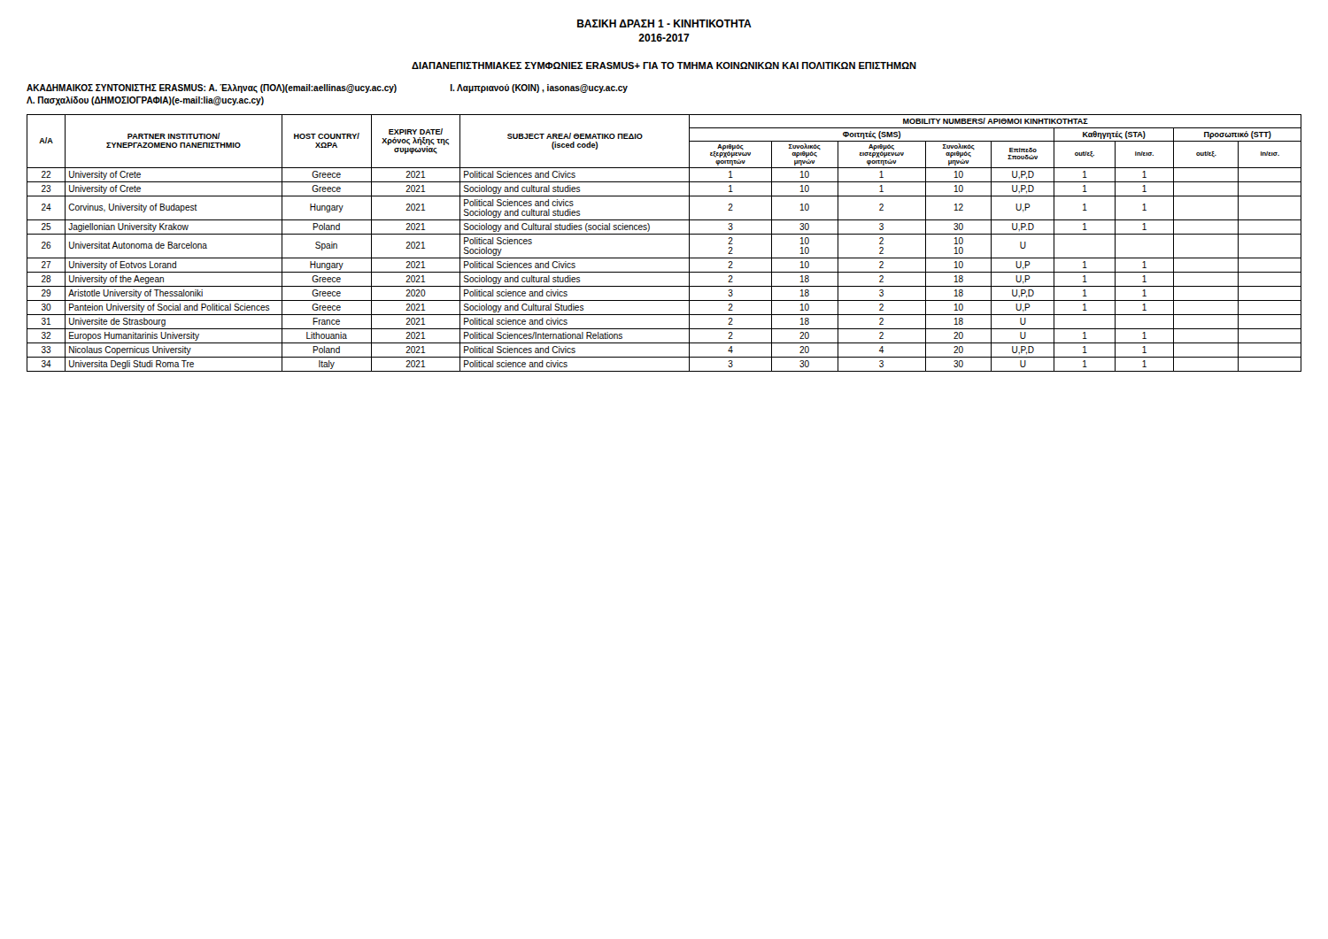ΒΑΣΙΚΗ ΔΡΑΣΗ 1 - ΚΙΝΗΤΙΚΟΤΗΤΑ
2016-2017
ΔΙΑΠΑΝΕΠΙΣΤΗΜΙΑΚΕΣ ΣΥΜΦΩΝΙΕΣ ERASMUS+ ΓΙΑ ΤΟ ΤΜΗΜΑ ΚΟΙΝΩΝΙΚΩΝ ΚΑΙ ΠΟΛΙΤΙΚΩΝ ΕΠΙΣΤΗΜΩΝ
ΑΚΑΔΗΜΑΙΚΟΣ ΣΥΝΤΟΝΙΣΤΗΣ ERASMUS: Α. Έλληνας (ΠΟΛ)(email:aellinas@ucy.ac.cy)
Ι. Λαμπριανού (ΚΟΙΝ) , iasonas@ucy.ac.cy
Λ. Πασχαλίδου (ΔΗΜΟΣΙΟΓΡΑΦΙΑ)(e-mail:lia@ucy.ac.cy)
| Α/Α | PARTNER INSTITUTION/ ΣΥΝΕΡΓΑΖΟΜΕΝΟ ΠΑΝΕΠΙΣΤΗΜΙΟ | HOST COUNTRY/ ΧΩΡΑ | EXPIRY DATE/ Χρόνος λήξης της συμφωνίας | SUBJECT AREA/ ΘΕΜΑΤΙΚΟ ΠΕΔΙΟ (isced code) | MOBILITY NUMBERS/ ΑΡΙΘΜΟΙ ΚΙΝΗΤΙΚΟΤΗΤΑΣ |
| --- | --- | --- | --- | --- | --- |
| Φοιτητές (SMS) | Καθηγητές (STA) | Προσωπικό (STT) |
| Αριθμός εξερχόμενων φοιτητών | Συνολικός αριθμός μηνών | Αριθμός εισερχόμενων φοιτητών | Συνολικός αριθμός μηνών | Επίπεδο Σπουδών | out/εξ. | in/εισ. | out/εξ. | in/εισ. |
| 22 | University of Crete | Greece | 2021 | Political Sciences and Civics | 1 | 10 | 1 | 10 | U,P,D | 1 | 1 | | |
| 23 | University of Crete | Greece | 2021 | Sociology and cultural studies | 1 | 10 | 1 | 10 | U,P,D | 1 | 1 | | |
| 24 | Corvinus, University of Budapest | Hungary | 2021 | Political Sciences and civics Sociology and cultural studies | 2 | 10 | 2 | 12 | U,P | 1 | 1 | | |
| 25 | Jagiellonian University Krakow | Poland | 2021 | Sociology and Cultural studies (social sciences) | 3 | 30 | 3 | 30 | U,P.D | 1 | 1 | | |
| 26 | Universitat Autonoma de Barcelona | Spain | 2021 | Political Sciences Sociology | 2 2 | 10 10 | 2 2 | 10 10 | U | | | | |
| 27 | University of Eotvos Lorand | Hungary | 2021 | Political Sciences and Civics | 2 | 10 | 2 | 10 | U,P | 1 | 1 | | |
| 28 | University of the Aegean | Greece | 2021 | Sociology and cultural studies | 2 | 18 | 2 | 18 | U,P | 1 | 1 | | |
| 29 | Aristotle University of Thessaloniki | Greece | 2020 | Political science and civics | 3 | 18 | 3 | 18 | U,P,D | 1 | 1 | | |
| 30 | Panteion University of Social and Political Sciences | Greece | 2021 | Sociology and Cultural Studies | 2 | 10 | 2 | 10 | U,P | 1 | 1 | | |
| 31 | Universite de Strasbourg | France | 2021 | Political science and civics | 2 | 18 | 2 | 18 | U | | | | |
| 32 | Europos Humanitarinis University | Lithouania | 2021 | Political Sciences/International Relations | 2 | 20 | 2 | 20 | U | 1 | 1 | | |
| 33 | Nicolaus Copernicus University | Poland | 2021 | Political Sciences and Civics | 4 | 20 | 4 | 20 | U,P,D | 1 | 1 | | |
| 34 | Universita Degli Studi Roma Tre | Italy | 2021 | Political science and civics | 3 | 30 | 3 | 30 | U | 1 | 1 | | |